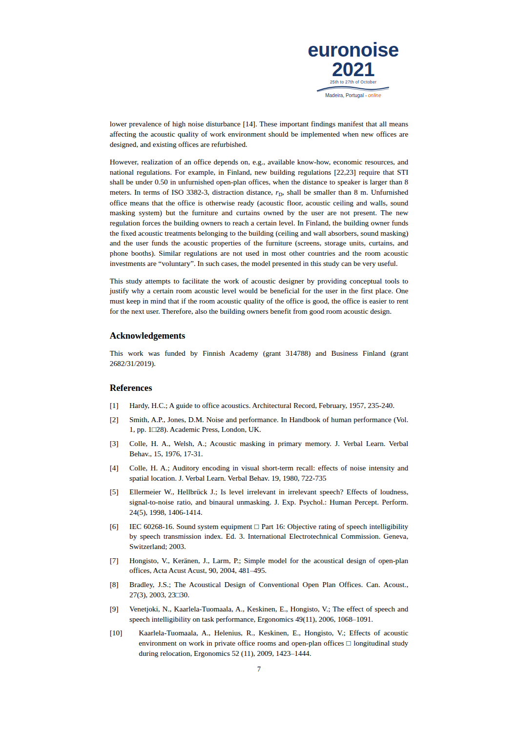euronoise 2021
25th to 27th of October
Madeira, Portugal - online
lower prevalence of high noise disturbance [14]. These important findings manifest that all means affecting the acoustic quality of work environment should be implemented when new offices are designed, and existing offices are refurbished.
However, realization of an office depends on, e.g., available know-how, economic resources, and national regulations. For example, in Finland, new building regulations [22,23] require that STI shall be under 0.50 in unfurnished open-plan offices, when the distance to speaker is larger than 8 meters. In terms of ISO 3382-3, distraction distance, rD, shall be smaller than 8 m. Unfurnished office means that the office is otherwise ready (acoustic floor, acoustic ceiling and walls, sound masking system) but the furniture and curtains owned by the user are not present. The new regulation forces the building owners to reach a certain level. In Finland, the building owner funds the fixed acoustic treatments belonging to the building (ceiling and wall absorbers, sound masking) and the user funds the acoustic properties of the furniture (screens, storage units, curtains, and phone booths). Similar regulations are not used in most other countries and the room acoustic investments are “voluntary”. In such cases, the model presented in this study can be very useful.
This study attempts to facilitate the work of acoustic designer by providing conceptual tools to justify why a certain room acoustic level would be beneficial for the user in the first place. One must keep in mind that if the room acoustic quality of the office is good, the office is easier to rent for the next user. Therefore, also the building owners benefit from good room acoustic design.
Acknowledgements
This work was funded by Finnish Academy (grant 314788) and Business Finland (grant 2682/31/2019).
References
[1] Hardy, H.C.; A guide to office acoustics. Architectural Record, February, 1957, 235-240.
[2] Smith, A.P., Jones, D.M. Noise and performance. In Handbook of human performance (Vol. 1, pp. 1□28). Academic Press, London, UK.
[3] Colle, H. A., Welsh, A.; Acoustic masking in primary memory. J. Verbal Learn. Verbal Behav., 15, 1976, 17-31.
[4] Colle, H. A.; Auditory encoding in visual short-term recall: effects of noise intensity and spatial location. J. Verbal Learn. Verbal Behav. 19, 1980, 722-735
[5] Ellermeier W., Hellbrück J.; Is level irrelevant in irrelevant speech? Effects of loudness, signal-to-noise ratio, and binaural unmasking. J. Exp. Psychol.: Human Percept. Perform. 24(5), 1998, 1406-1414.
[6] IEC 60268-16. Sound system equipment □ Part 16: Objective rating of speech intelligibility by speech transmission index. Ed. 3. International Electrotechnical Commission. Geneva, Switzerland; 2003.
[7] Hongisto, V., Keränen, J., Larm, P.; Simple model for the acoustical design of open-plan offices, Acta Acust Acust, 90, 2004, 481–495.
[8] Bradley, J.S.; The Acoustical Design of Conventional Open Plan Offices. Can. Acoust., 27(3), 2003, 23□30.
[9] Venetjoki, N., Kaarlela-Tuomaala, A., Keskinen, E., Hongisto, V.; The effect of speech and speech intelligibility on task performance, Ergonomics 49(11), 2006, 1068–1091.
[10] Kaarlela-Tuomaala, A., Helenius, R., Keskinen, E., Hongisto, V.; Effects of acoustic environment on work in private office rooms and open-plan offices □ longitudinal study during relocation, Ergonomics 52 (11), 2009, 1423–1444.
7